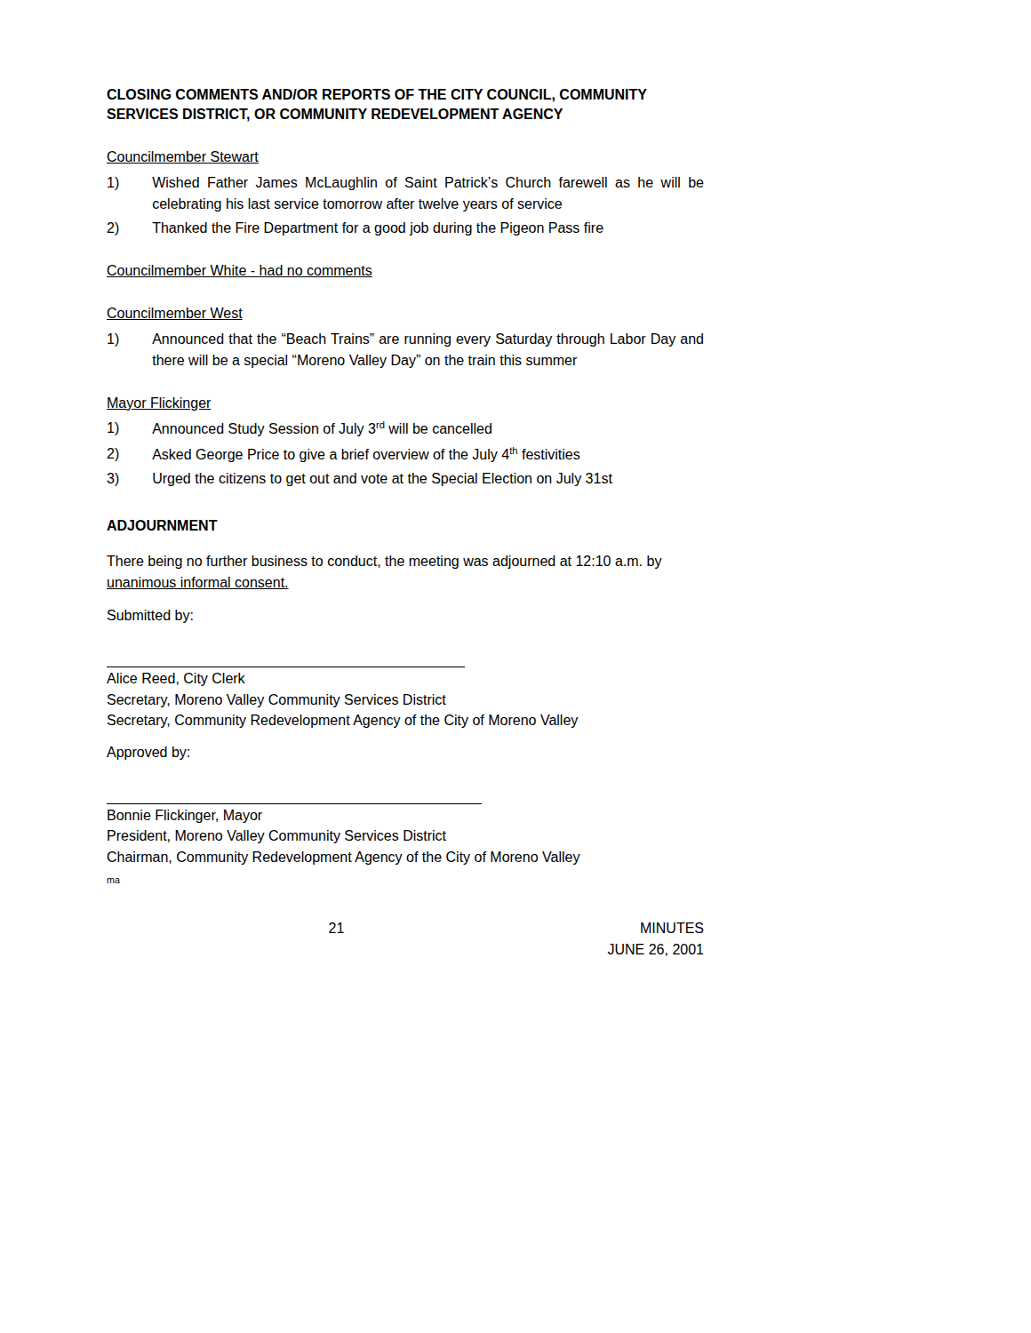CLOSING COMMENTS AND/OR REPORTS OF THE CITY COUNCIL, COMMUNITY SERVICES DISTRICT, OR COMMUNITY REDEVELOPMENT AGENCY
Councilmember Stewart
1) Wished Father James McLaughlin of Saint Patrick’s Church farewell as he will be celebrating his last service tomorrow after twelve years of service
2) Thanked the Fire Department for a good job during the Pigeon Pass fire
Councilmember White - had no comments
Councilmember West
1) Announced that the “Beach Trains” are running every Saturday through Labor Day and there will be a special “Moreno Valley Day” on the train this summer
Mayor Flickinger
1) Announced Study Session of July 3rd will be cancelled
2) Asked George Price to give a brief overview of the July 4th festivities
3) Urged the citizens to get out and vote at the Special Election on July 31st
ADJOURNMENT
There being no further business to conduct, the meeting was adjourned at 12:10 a.m. by unanimous informal consent.
Submitted by:
Alice Reed, City Clerk
Secretary, Moreno Valley Community Services District
Secretary, Community Redevelopment Agency of the City of Moreno Valley
Approved by:
Bonnie Flickinger, Mayor
President, Moreno Valley Community Services District
Chairman, Community Redevelopment Agency of the City of Moreno Valley
ma
21
MINUTES
JUNE 26, 2001